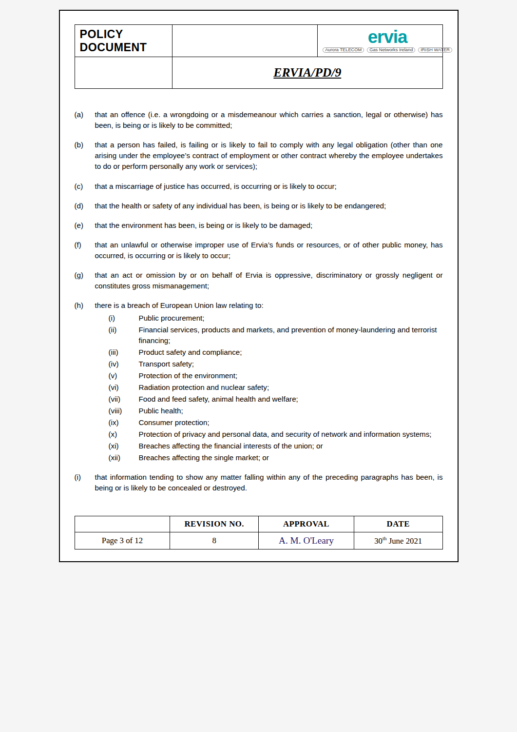| POLICY DOCUMENT | | ervia Aurora TELECOM Gas Networks Ireland IRISH WATER |
| | ERVIA/PD/9 |
(a) that an offence (i.e. a wrongdoing or a misdemeanour which carries a sanction, legal or otherwise) has been, is being or is likely to be committed;
(b) that a person has failed, is failing or is likely to fail to comply with any legal obligation (other than one arising under the employee’s contract of employment or other contract whereby the employee undertakes to do or perform personally any work or services);
(c) that a miscarriage of justice has occurred, is occurring or is likely to occur;
(d) that the health or safety of any individual has been, is being or is likely to be endangered;
(e) that the environment has been, is being or is likely to be damaged;
(f) that an unlawful or otherwise improper use of Ervia’s funds or resources, or of other public money, has occurred, is occurring or is likely to occur;
(g) that an act or omission by or on behalf of Ervia is oppressive, discriminatory or grossly negligent or constitutes gross mismanagement;
(h) there is a breach of European Union law relating to:
(i) Public procurement;
(ii) Financial services, products and markets, and prevention of money-laundering and terrorist financing;
(iii) Product safety and compliance;
(iv) Transport safety;
(v) Protection of the environment;
(vi) Radiation protection and nuclear safety;
(vii) Food and feed safety, animal health and welfare;
(viii) Public health;
(ix) Consumer protection;
(x) Protection of privacy and personal data, and security of network and information systems;
(xi) Breaches affecting the financial interests of the union; or
(xii) Breaches affecting the single market; or
(i) that information tending to show any matter falling within any of the preceding paragraphs has been, is being or is likely to be concealed or destroyed.
| | REVISION NO. | APPROVAL | DATE |
| --- | --- | --- | --- |
| Page 3 of 12 | 8 | A. M. O'Leary | 30 th June 2021 |